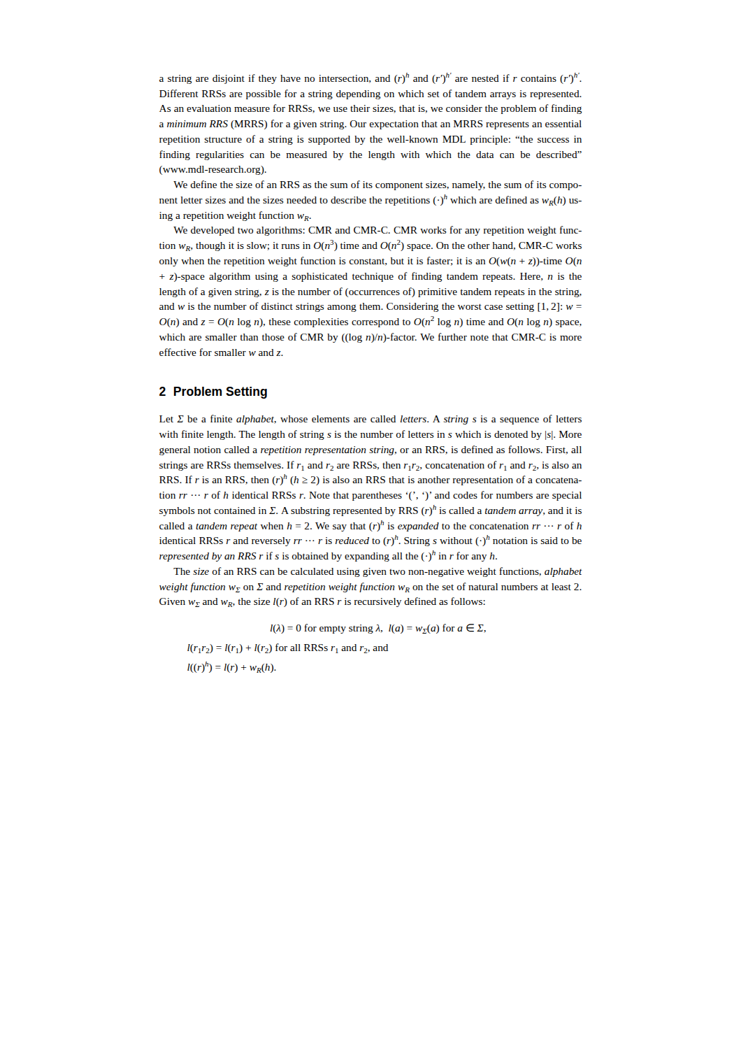a string are disjoint if they have no intersection, and (r)h and (r′)h′ are nested if r contains (r′)h′. Different RRSs are possible for a string depending on which set of tandem arrays is represented. As an evaluation measure for RRSs, we use their sizes, that is, we consider the problem of finding a minimum RRS (MRRS) for a given string. Our expectation that an MRRS represents an essential repetition structure of a string is supported by the well-known MDL principle: “the success in finding regularities can be measured by the length with which the data can be described” (www.mdl-research.org).
We define the size of an RRS as the sum of its component sizes, namely, the sum of its component letter sizes and the sizes needed to describe the repetitions (·)h which are defined as wR(h) using a repetition weight function wR.
We developed two algorithms: CMR and CMR-C. CMR works for any repetition weight function wR, though it is slow; it runs in O(n3) time and O(n2) space. On the other hand, CMR-C works only when the repetition weight function is constant, but it is faster; it is an O(w(n + z))-time O(n + z)-space algorithm using a sophisticated technique of finding tandem repeats. Here, n is the length of a given string, z is the number of (occurrences of) primitive tandem repeats in the string, and w is the number of distinct strings among them. Considering the worst case setting [1, 2]: w = O(n) and z = O(n log n), these complexities correspond to O(n2 log n) time and O(n log n) space, which are smaller than those of CMR by ((log n)/n)-factor. We further note that CMR-C is more effective for smaller w and z.
2 Problem Setting
Let Σ be a finite alphabet, whose elements are called letters. A string s is a sequence of letters with finite length. The length of string s is the number of letters in s which is denoted by |s|. More general notion called a repetition representation string, or an RRS, is defined as follows. First, all strings are RRSs themselves. If r1 and r2 are RRSs, then r1r2, concatenation of r1 and r2, is also an RRS. If r is an RRS, then (r)h (h ≥ 2) is also an RRS that is another representation of a concatenation rr ··· r of h identical RRSs r. Note that parentheses ‘(’, ‘)’ and codes for numbers are special symbols not contained in Σ. A substring represented by RRS (r)h is called a tandem array, and it is called a tandem repeat when h = 2. We say that (r)h is expanded to the concatenation rr ··· r of h identical RRSs r and reversely rr ··· r is reduced to (r)h. String s without (·)h notation is said to be represented by an RRS r if s is obtained by expanding all the (·)h in r for any h.
The size of an RRS can be calculated using given two non-negative weight functions, alphabet weight function wΣ on Σ and repetition weight function wR on the set of natural numbers at least 2. Given wΣ and wR, the size l(r) of an RRS r is recursively defined as follows:
l(λ) = 0 for empty string λ, l(a) = wΣ(a) for a ∈ Σ,
l(r1r2) = l(r1) + l(r2) for all RRSs r1 and r2, and
l((r)h) = l(r) + wR(h).